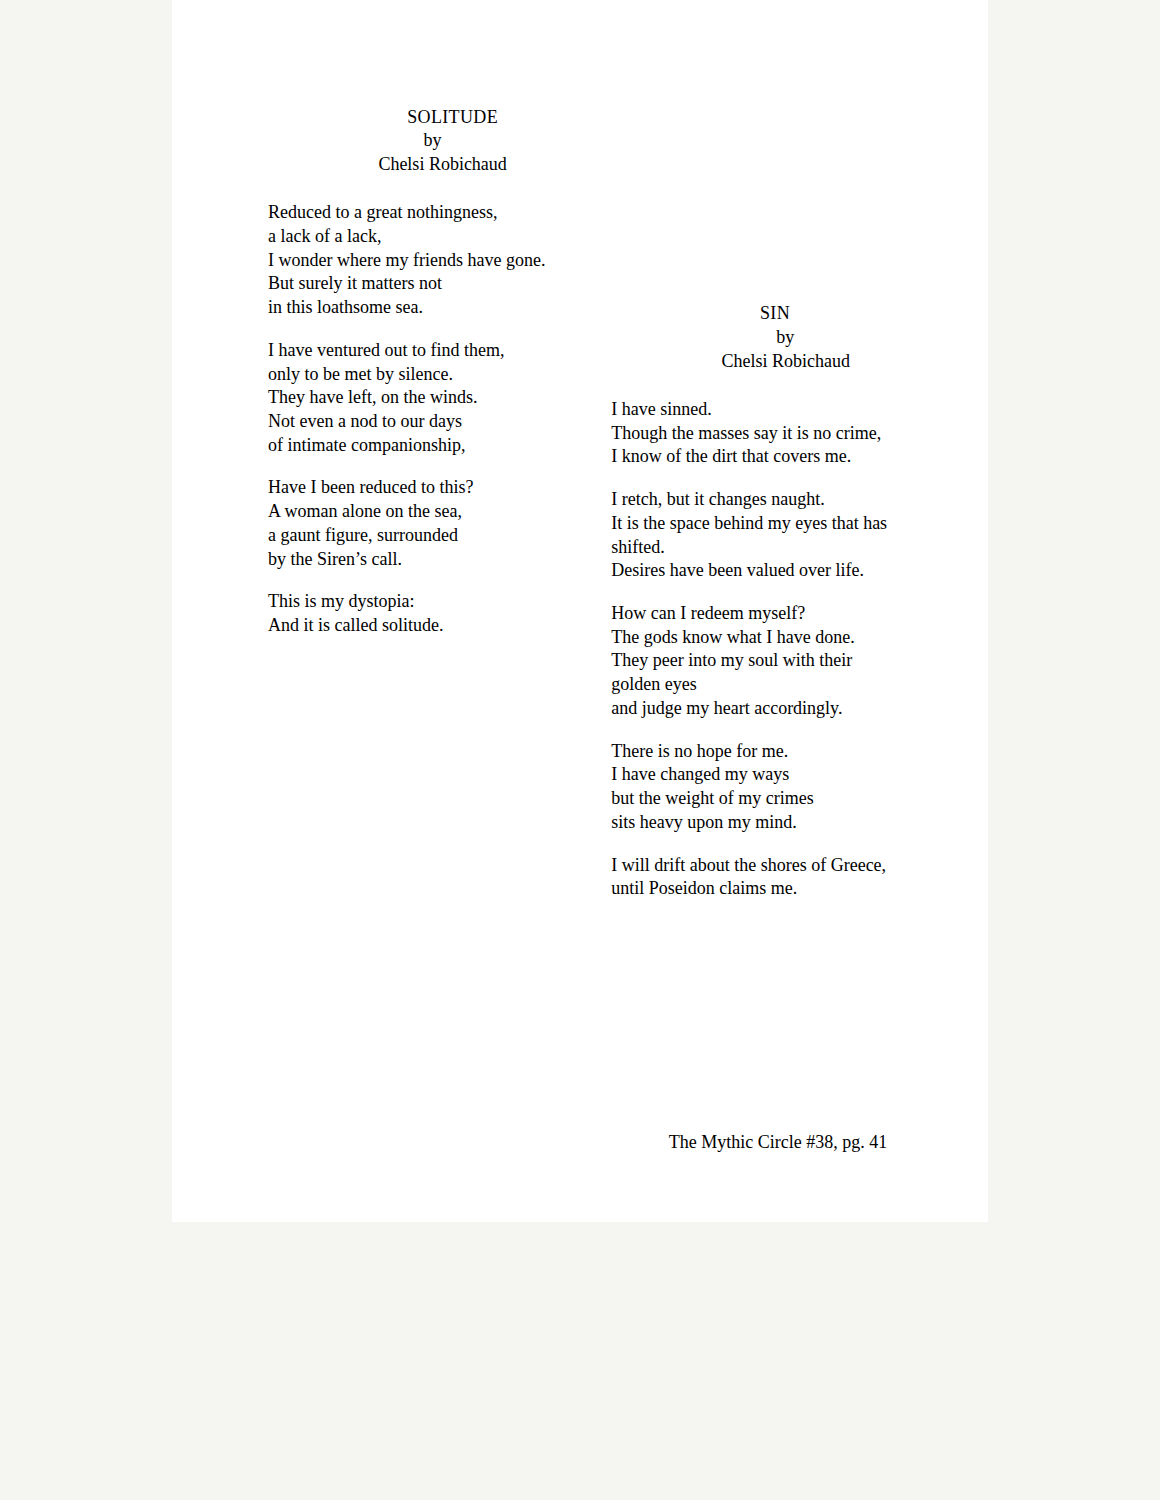SOLITUDE
by
Chelsi Robichaud
Reduced to a great nothingness,
a lack of a lack,
I wonder where my friends have gone.
But surely it matters not
in this loathsome sea.
I have ventured out to find them,
only to be met by silence.
They have left, on the winds.
Not even a nod to our days
of intimate companionship,
Have I been reduced to this?
A woman alone on the sea,
a gaunt figure, surrounded
by the Siren’s call.
This is my dystopia:
And it is called solitude.
SIN
by
Chelsi Robichaud
I have sinned.
Though the masses say it is no crime,
I know of the dirt that covers me.
I retch, but it changes naught.
It is the space behind my eyes that has shifted.
Desires have been valued over life.
How can I redeem myself?
The gods know what I have done.
They peer into my soul with their golden eyes
and judge my heart accordingly.
There is no hope for me.
I have changed my ways
but the weight of my crimes
sits heavy upon my mind.
I will drift about the shores of Greece,
until Poseidon claims me.
The Mythic Circle #38, pg. 41